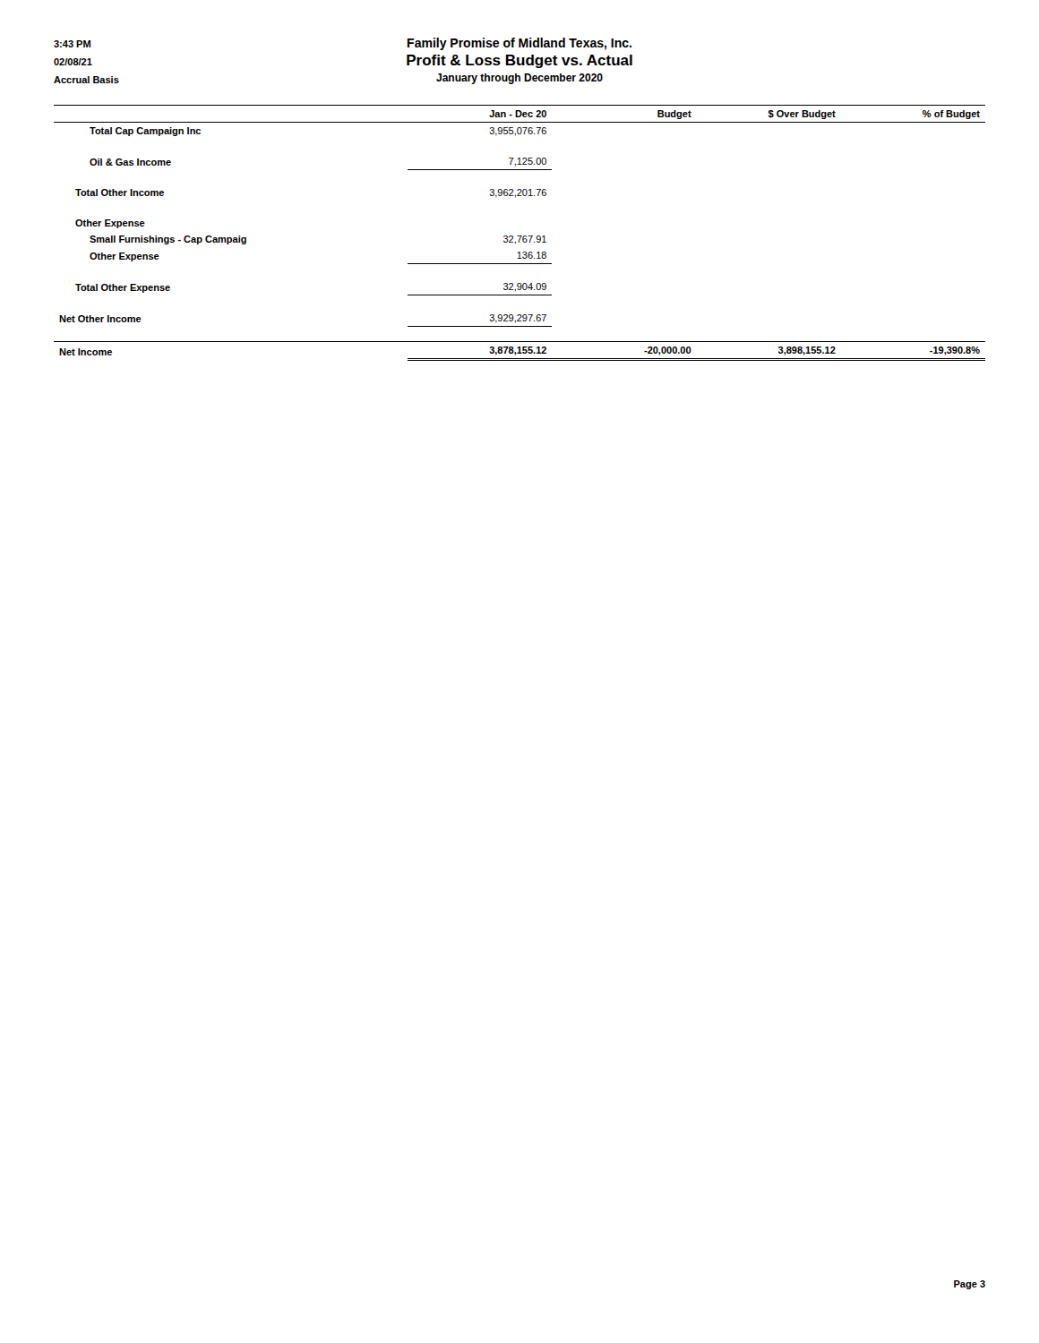3:43 PM
02/08/21
Accrual Basis
Family Promise of Midland Texas, Inc.
Profit & Loss Budget vs. Actual
January through December 2020
| | Jan - Dec 20 | Budget | $ Over Budget | % of Budget |
| --- | --- | --- | --- | --- |
| Total Cap Campaign Inc | 3,955,076.76 | | | |
| Oil & Gas Income | 7,125.00 | | | |
| Total Other Income | 3,962,201.76 | | | |
| Other Expense | | | | |
| Small Furnishings - Cap Campaig | 32,767.91 | | | |
| Other Expense | 136.18 | | | |
| Total Other Expense | 32,904.09 | | | |
| Net Other Income | 3,929,297.67 | | | |
| Net Income | 3,878,155.12 | -20,000.00 | 3,898,155.12 | -19,390.8% |
Page 3